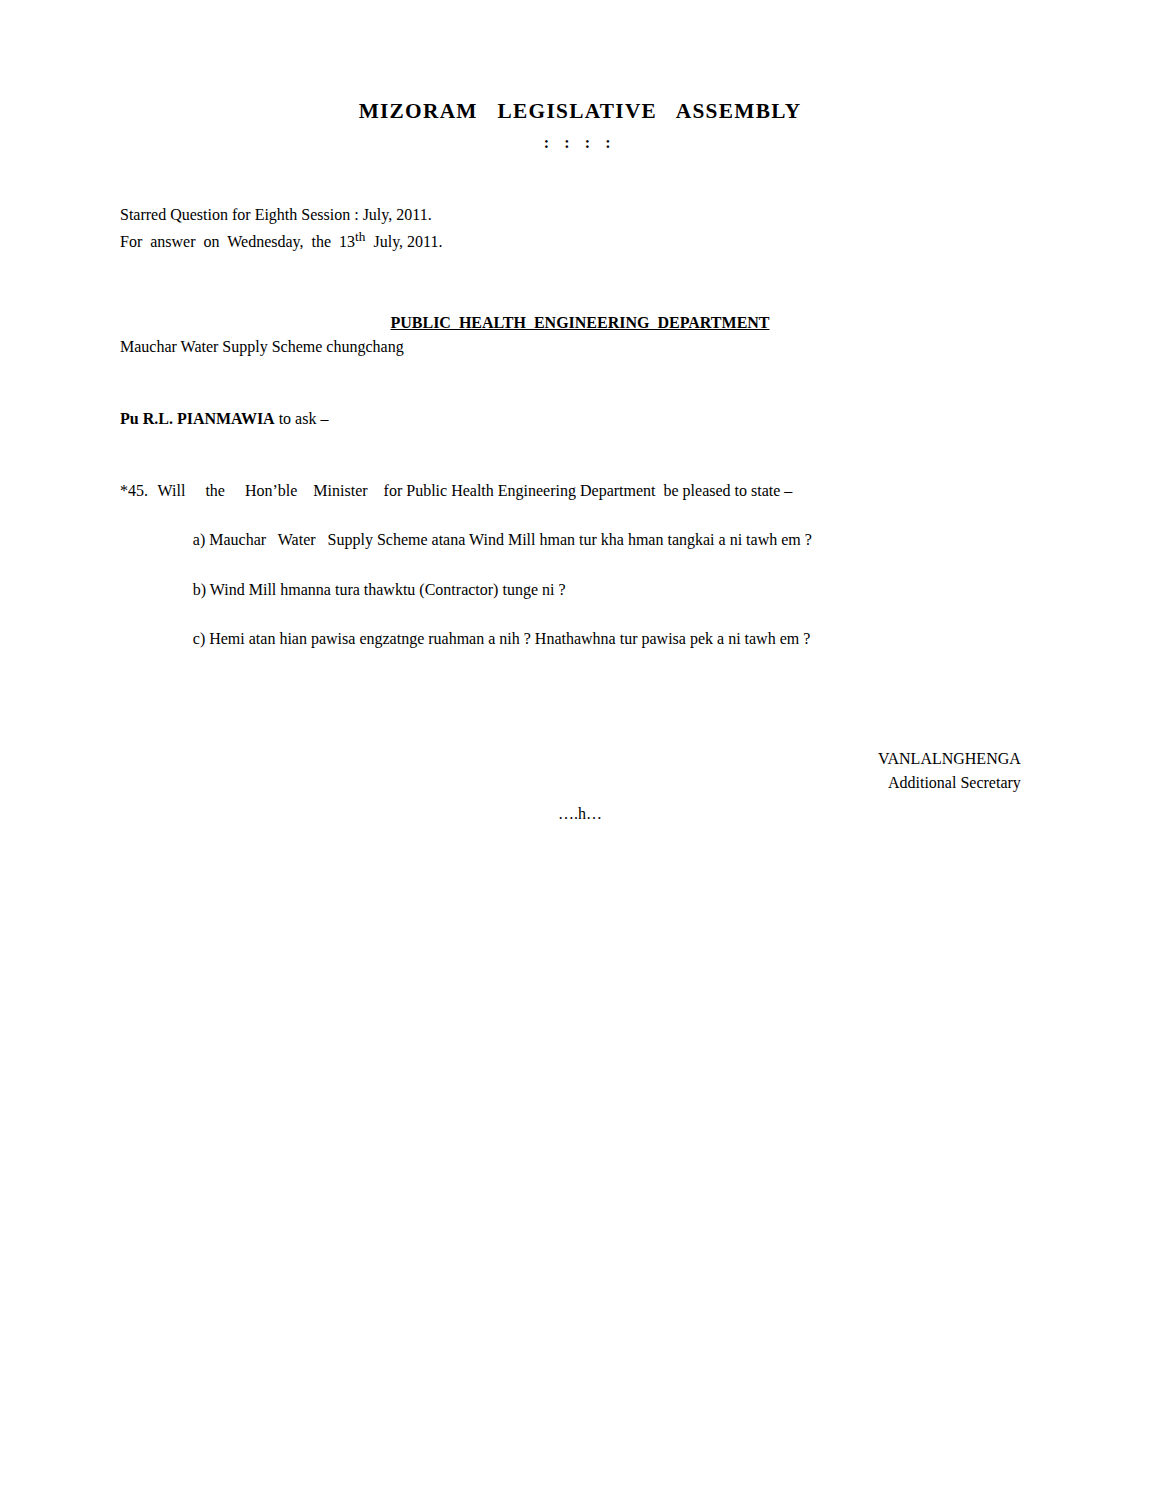MIZORAM LEGISLATIVE ASSEMBLY
: : : :
Starred Question for Eighth Session : July, 2011.
For answer on Wednesday, the 13th July, 2011.
PUBLIC HEALTH ENGINEERING DEPARTMENT
Mauchar Water Supply Scheme chungchang
Pu R.L. PIANMAWIA to ask –
*45.
Will the Hon’ble Minister for Public Health Engineering Department be pleased to state –
a) Mauchar Water Supply Scheme atana Wind Mill hman tur kha hman tangkai a ni tawh em ?
b) Wind Mill hmanna tura thawktu (Contractor) tunge ni ?
c) Hemi atan hian pawisa engzatnge ruahman a nih ? Hnathawhna tur pawisa pek a ni tawh em ?
VANLALNGHENGA
Additional Secretary
….h…